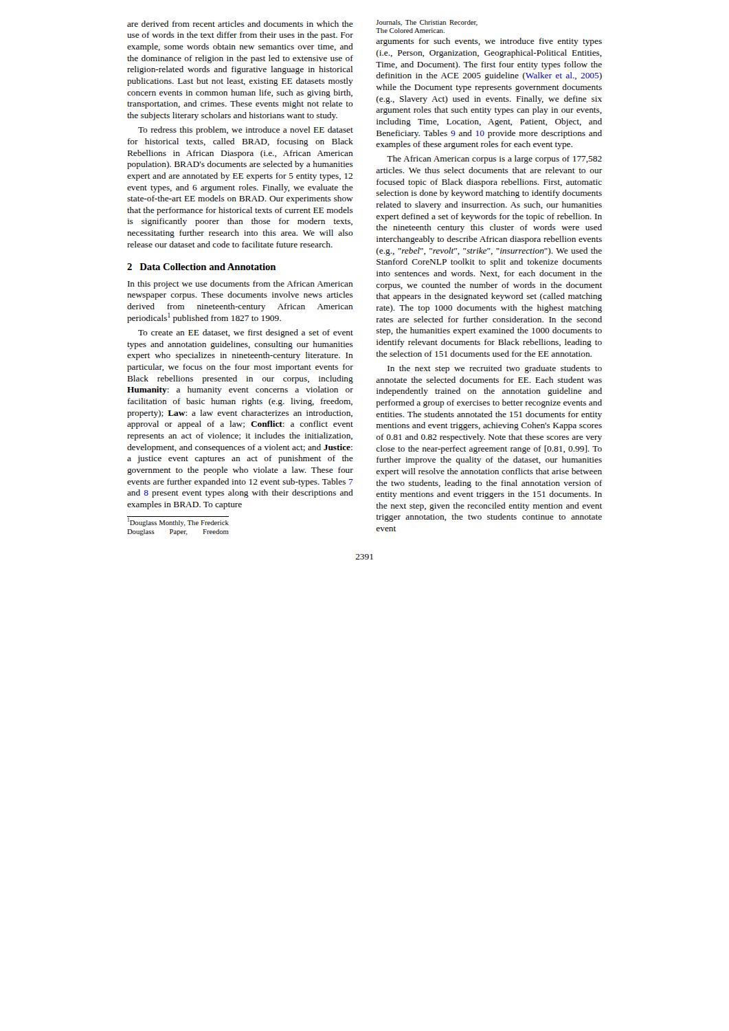are derived from recent articles and documents in which the use of words in the text differ from their uses in the past. For example, some words obtain new semantics over time, and the dominance of religion in the past led to extensive use of religion-related words and figurative language in historical publications. Last but not least, existing EE datasets mostly concern events in common human life, such as giving birth, transportation, and crimes. These events might not relate to the subjects literary scholars and historians want to study.
To redress this problem, we introduce a novel EE dataset for historical texts, called BRAD, focusing on Black Rebellions in African Diaspora (i.e., African American population). BRAD's documents are selected by a humanities expert and are annotated by EE experts for 5 entity types, 12 event types, and 6 argument roles. Finally, we evaluate the state-of-the-art EE models on BRAD. Our experiments show that the performance for historical texts of current EE models is significantly poorer than those for modern texts, necessitating further research into this area. We will also release our dataset and code to facilitate future research.
2 Data Collection and Annotation
In this project we use documents from the African American newspaper corpus. These documents involve news articles derived from nineteenth-century African American periodicals1 published from 1827 to 1909.
To create an EE dataset, we first designed a set of event types and annotation guidelines, consulting our humanities expert who specializes in nineteenth-century literature. In particular, we focus on the four most important events for Black rebellions presented in our corpus, including Humanity: a humanity event concerns a violation or facilitation of basic human rights (e.g. living, freedom, property); Law: a law event characterizes an introduction, approval or appeal of a law; Conflict: a conflict event represents an act of violence; it includes the initialization, development, and consequences of a violent act; and Justice: a justice event captures an act of punishment of the government to the people who violate a law. These four events are further expanded into 12 event sub-types. Tables 7 and 8 present event types along with their descriptions and examples in BRAD. To capture
1Douglass Monthly, The Frederick Douglass Paper, Freedom Journals, The Christian Recorder, The Colored American.
arguments for such events, we introduce five entity types (i.e., Person, Organization, Geographical-Political Entities, Time, and Document). The first four entity types follow the definition in the ACE 2005 guideline (Walker et al., 2005) while the Document type represents government documents (e.g., Slavery Act) used in events. Finally, we define six argument roles that such entity types can play in our events, including Time, Location, Agent, Patient, Object, and Beneficiary. Tables 9 and 10 provide more descriptions and examples of these argument roles for each event type.
The African American corpus is a large corpus of 177,582 articles. We thus select documents that are relevant to our focused topic of Black diaspora rebellions. First, automatic selection is done by keyword matching to identify documents related to slavery and insurrection. As such, our humanities expert defined a set of keywords for the topic of rebellion. In the nineteenth century this cluster of words were used interchangeably to describe African diaspora rebellion events (e.g., "rebel", "revolt", "strike", "insurrection"). We used the Stanford CoreNLP toolkit to split and tokenize documents into sentences and words. Next, for each document in the corpus, we counted the number of words in the document that appears in the designated keyword set (called matching rate). The top 1000 documents with the highest matching rates are selected for further consideration. In the second step, the humanities expert examined the 1000 documents to identify relevant documents for Black rebellions, leading to the selection of 151 documents used for the EE annotation.
In the next step we recruited two graduate students to annotate the selected documents for EE. Each student was independently trained on the annotation guideline and performed a group of exercises to better recognize events and entities. The students annotated the 151 documents for entity mentions and event triggers, achieving Cohen's Kappa scores of 0.81 and 0.82 respectively. Note that these scores are very close to the near-perfect agreement range of [0.81, 0.99]. To further improve the quality of the dataset, our humanities expert will resolve the annotation conflicts that arise between the two students, leading to the final annotation version of entity mentions and event triggers in the 151 documents. In the next step, given the reconciled entity mention and event trigger annotation, the two students continue to annotate event
2391